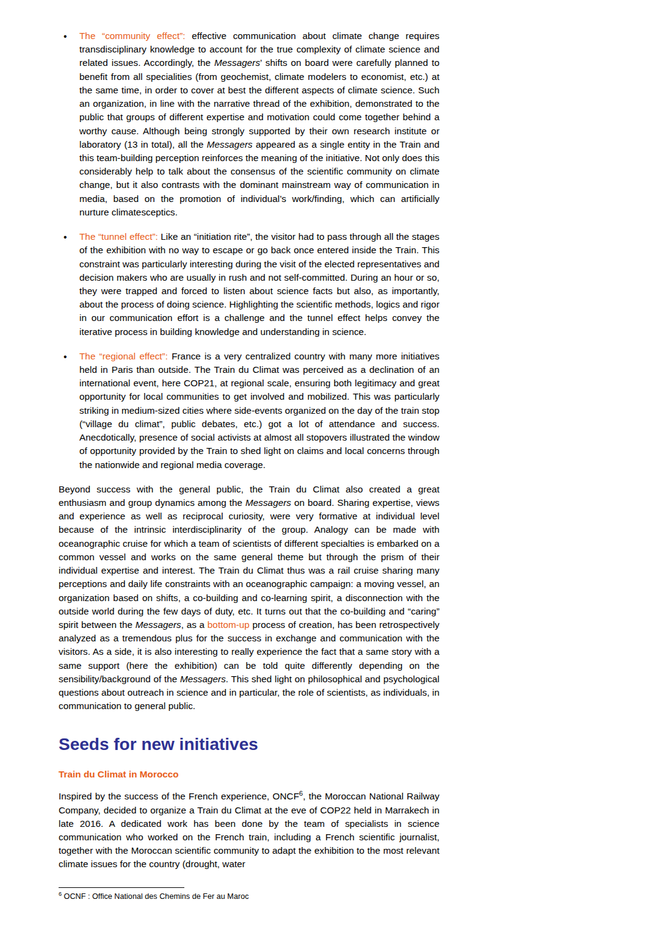The “community effect”: effective communication about climate change requires transdisciplinary knowledge to account for the true complexity of climate science and related issues. Accordingly, the Messagers’ shifts on board were carefully planned to benefit from all specialities (from geochemist, climate modelers to economist, etc.) at the same time, in order to cover at best the different aspects of climate science. Such an organization, in line with the narrative thread of the exhibition, demonstrated to the public that groups of different expertise and motivation could come together behind a worthy cause. Although being strongly supported by their own research institute or laboratory (13 in total), all the Messagers appeared as a single entity in the Train and this team-building perception reinforces the meaning of the initiative. Not only does this considerably help to talk about the consensus of the scientific community on climate change, but it also contrasts with the dominant mainstream way of communication in media, based on the promotion of individual’s work/finding, which can artificially nurture climatesceptics.
The “tunnel effect”: Like an “initiation rite”, the visitor had to pass through all the stages of the exhibition with no way to escape or go back once entered inside the Train. This constraint was particularly interesting during the visit of the elected representatives and decision makers who are usually in rush and not self-committed. During an hour or so, they were trapped and forced to listen about science facts but also, as importantly, about the process of doing science. Highlighting the scientific methods, logics and rigor in our communication effort is a challenge and the tunnel effect helps convey the iterative process in building knowledge and understanding in science.
The “regional effect”: France is a very centralized country with many more initiatives held in Paris than outside. The Train du Climat was perceived as a declination of an international event, here COP21, at regional scale, ensuring both legitimacy and great opportunity for local communities to get involved and mobilized. This was particularly striking in medium-sized cities where side-events organized on the day of the train stop (“village du climat”, public debates, etc.) got a lot of attendance and success. Anecdotically, presence of social activists at almost all stopovers illustrated the window of opportunity provided by the Train to shed light on claims and local concerns through the nationwide and regional media coverage.
Beyond success with the general public, the Train du Climat also created a great enthusiasm and group dynamics among the Messagers on board. Sharing expertise, views and experience as well as reciprocal curiosity, were very formative at individual level because of the intrinsic interdisciplinarity of the group. Analogy can be made with oceanographic cruise for which a team of scientists of different specialties is embarked on a common vessel and works on the same general theme but through the prism of their individual expertise and interest. The Train du Climat thus was a rail cruise sharing many perceptions and daily life constraints with an oceanographic campaign: a moving vessel, an organization based on shifts, a co-building and co-learning spirit, a disconnection with the outside world during the few days of duty, etc. It turns out that the co-building and “caring” spirit between the Messagers, as a bottom-up process of creation, has been retrospectively analyzed as a tremendous plus for the success in exchange and communication with the visitors. As a side, it is also interesting to really experience the fact that a same story with a same support (here the exhibition) can be told quite differently depending on the sensibility/background of the Messagers. This shed light on philosophical and psychological questions about outreach in science and in particular, the role of scientists, as individuals, in communication to general public.
Seeds for new initiatives
Train du Climat in Morocco
Inspired by the success of the French experience, ONCF6, the Moroccan National Railway Company, decided to organize a Train du Climat at the eve of COP22 held in Marrakech in late 2016. A dedicated work has been done by the team of specialists in science communication who worked on the French train, including a French scientific journalist, together with the Moroccan scientific community to adapt the exhibition to the most relevant climate issues for the country (drought, water
6 OCNF : Office National des Chemins de Fer au Maroc